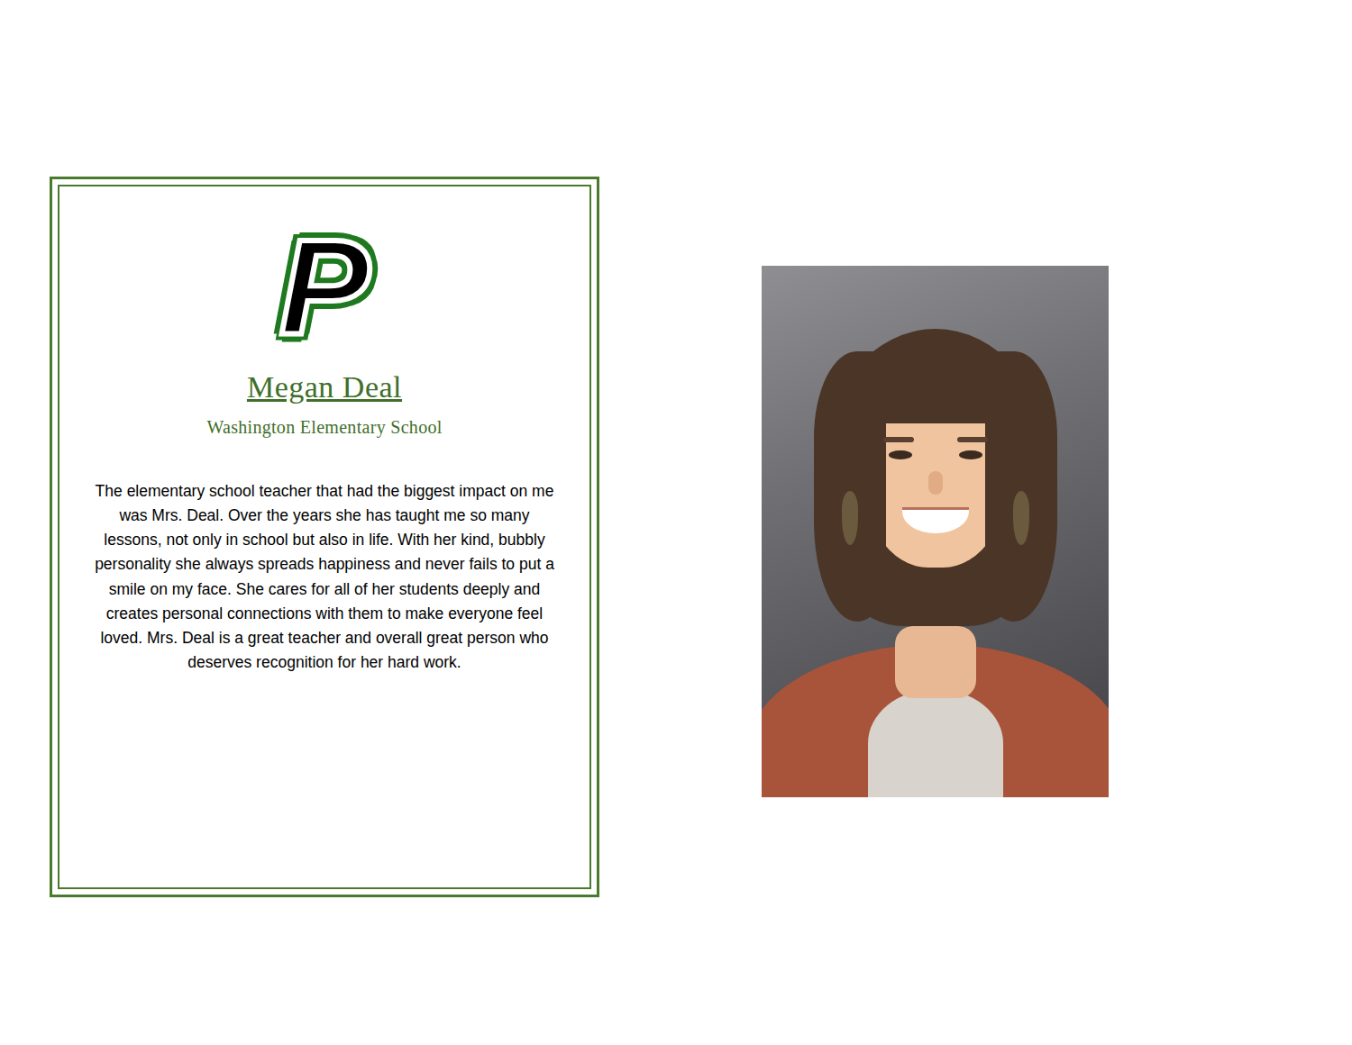P
Megan Deal
Washington Elementary School
The elementary school teacher that had the biggest impact on me was Mrs. Deal. Over the years she has taught me so many lessons, not only in school but also in life. With her kind, bubbly personality she always spreads happiness and never fails to put a smile on my face. She cares for all of her students deeply and creates personal connections with them to make everyone feel loved. Mrs. Deal is a great teacher and overall great person who deserves recognition for her hard work.